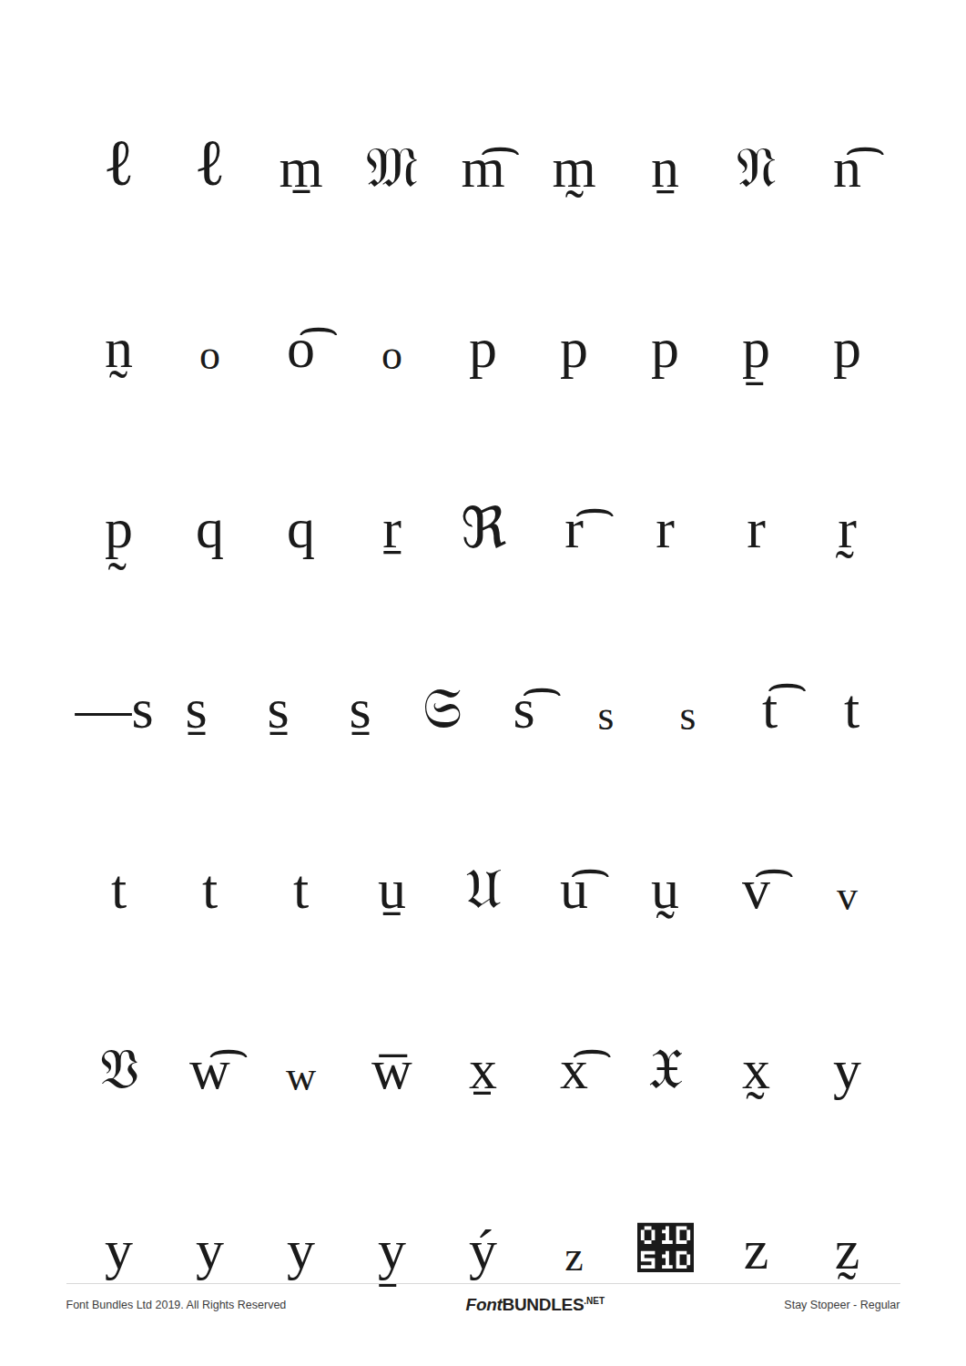ℓ
ℓ
m̱
𝔐
m͡
m̰
ṉ
𝔑
n͡
n̰
o
o͡
o
p
p
p
p̱
p
p̰
q
q
ṟ
ℜ
r͡
r
r
r̰
—s
s̱
s̱
s̱
𝔖
s͡
s
s
t͡
t
t
t
t
u̱
𝔘
u͡
ṵ
v͡
v
𝔙
w͡
w
w̅
x̱
x͡
𝔛
x̰
y
y
y
y
y̱
ý
z
𝔝
z
z̰
Font Bundles Ltd 2019. All Rights Reserved
Font BUNDLES.NET
Stay Stopeer - Regular